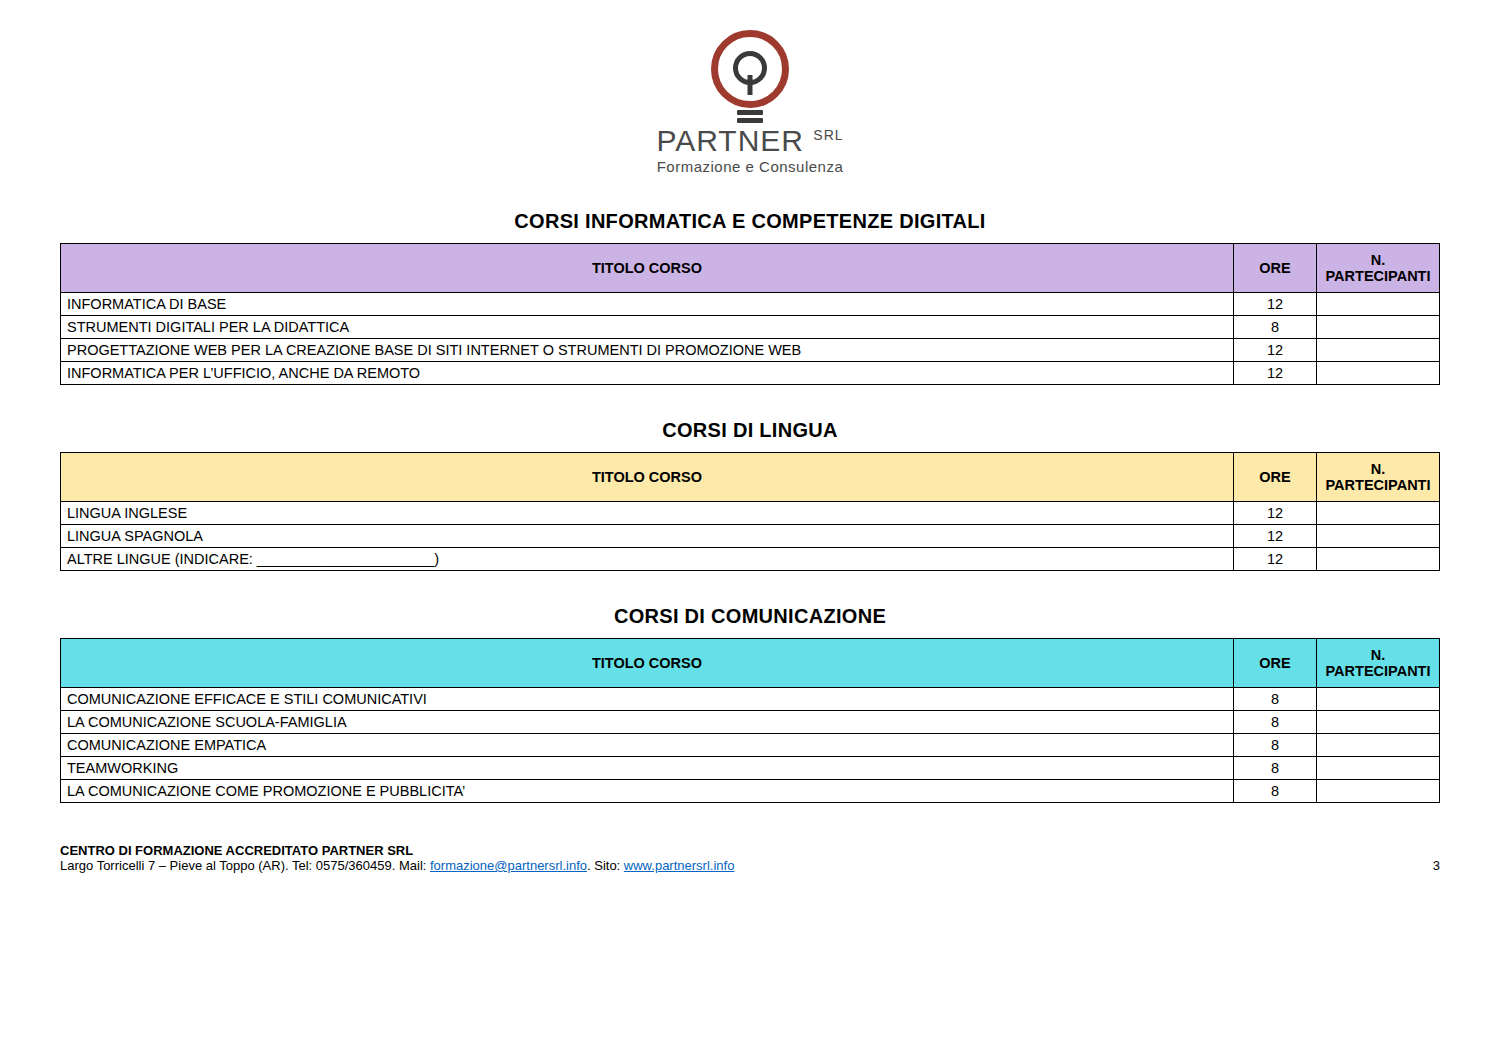PARTNER SRL
Formazione e Consulenza
CORSI INFORMATICA E COMPETENZE DIGITALI
| TITOLO CORSO | ORE | N. PARTECIPANTI |
| --- | --- | --- |
| INFORMATICA DI BASE | 12 | |
| STRUMENTI DIGITALI PER LA DIDATTICA | 8 | |
| PROGETTAZIONE WEB PER LA CREAZIONE BASE DI SITI INTERNET O STRUMENTI DI PROMOZIONE WEB | 12 | |
| INFORMATICA PER L’UFFICIO, ANCHE DA REMOTO | 12 | |
CORSI DI LINGUA
| TITOLO CORSO | ORE | N. PARTECIPANTI |
| --- | --- | --- |
| LINGUA INGLESE | 12 | |
| LINGUA SPAGNOLA | 12 | |
| ALTRE LINGUE (INDICARE: ______________________) | 12 | |
CORSI DI COMUNICAZIONE
| TITOLO CORSO | ORE | N. PARTECIPANTI |
| --- | --- | --- |
| COMUNICAZIONE EFFICACE E STILI COMUNICATIVI | 8 | |
| LA COMUNICAZIONE SCUOLA-FAMIGLIA | 8 | |
| COMUNICAZIONE EMPATICA | 8 | |
| TEAMWORKING | 8 | |
| LA COMUNICAZIONE COME PROMOZIONE E PUBBLICITA’ | 8 | |
CENTRO DI FORMAZIONE ACCREDITATO PARTNER SRL
Largo Torricelli 7 – Pieve al Toppo (AR). Tel: 0575/360459. Mail: formazione@partnersrl.info. Sito: www.partnersrl.info
3